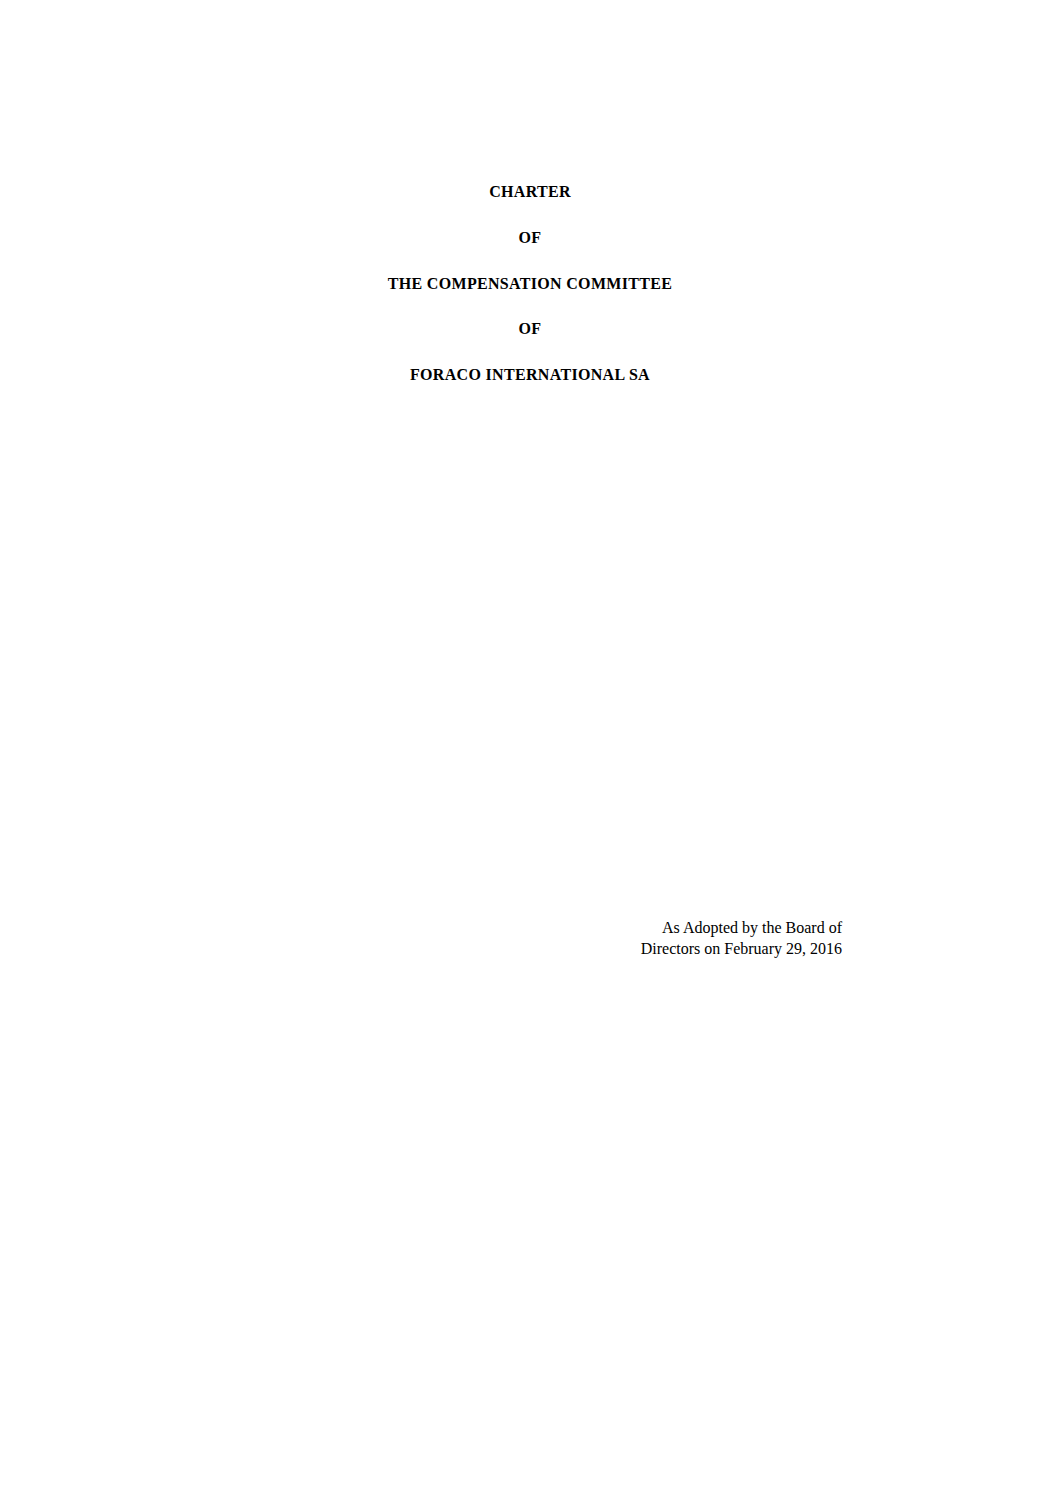CHARTER
OF
THE COMPENSATION COMMITTEE
OF
FORACO INTERNATIONAL SA
As Adopted by the Board of
Directors on February 29, 2016